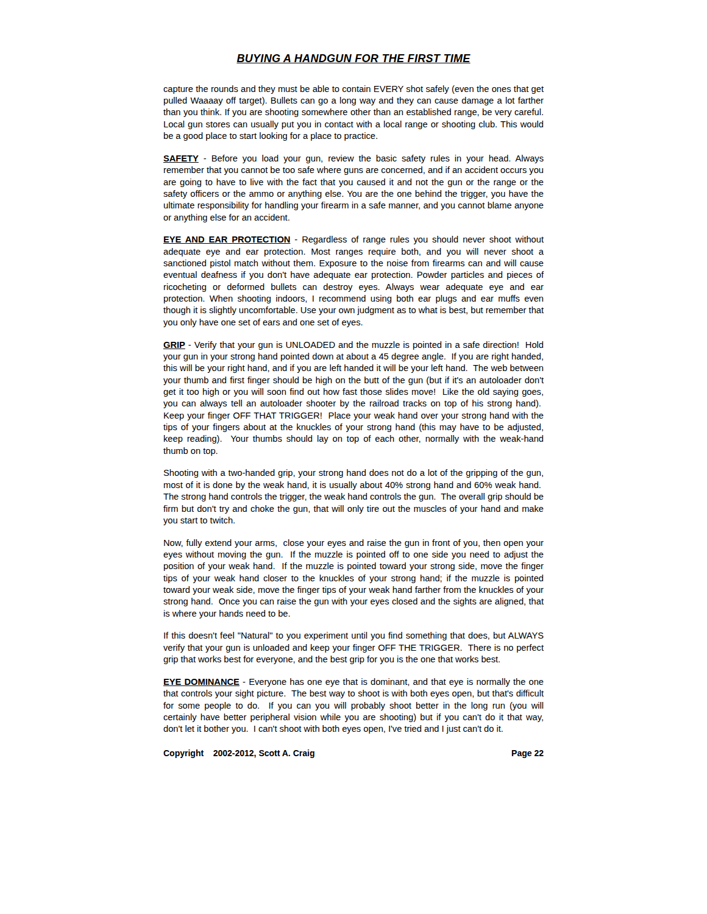BUYING A HANDGUN FOR THE FIRST TIME
capture the rounds and they must be able to contain EVERY shot safely (even the ones that get pulled Waaaay off target). Bullets can go a long way and they can cause damage a lot farther than you think. If you are shooting somewhere other than an established range, be very careful. Local gun stores can usually put you in contact with a local range or shooting club. This would be a good place to start looking for a place to practice.
SAFETY - Before you load your gun, review the basic safety rules in your head. Always remember that you cannot be too safe where guns are concerned, and if an accident occurs you are going to have to live with the fact that you caused it and not the gun or the range or the safety officers or the ammo or anything else. You are the one behind the trigger, you have the ultimate responsibility for handling your firearm in a safe manner, and you cannot blame anyone or anything else for an accident.
EYE AND EAR PROTECTION - Regardless of range rules you should never shoot without adequate eye and ear protection. Most ranges require both, and you will never shoot a sanctioned pistol match without them. Exposure to the noise from firearms can and will cause eventual deafness if you don't have adequate ear protection. Powder particles and pieces of ricocheting or deformed bullets can destroy eyes. Always wear adequate eye and ear protection. When shooting indoors, I recommend using both ear plugs and ear muffs even though it is slightly uncomfortable. Use your own judgment as to what is best, but remember that you only have one set of ears and one set of eyes.
GRIP - Verify that your gun is UNLOADED and the muzzle is pointed in a safe direction! Hold your gun in your strong hand pointed down at about a 45 degree angle. If you are right handed, this will be your right hand, and if you are left handed it will be your left hand. The web between your thumb and first finger should be high on the butt of the gun (but if it's an autoloader don't get it too high or you will soon find out how fast those slides move! Like the old saying goes, you can always tell an autoloader shooter by the railroad tracks on top of his strong hand). Keep your finger OFF THAT TRIGGER! Place your weak hand over your strong hand with the tips of your fingers about at the knuckles of your strong hand (this may have to be adjusted, keep reading). Your thumbs should lay on top of each other, normally with the weak-hand thumb on top.
Shooting with a two-handed grip, your strong hand does not do a lot of the gripping of the gun, most of it is done by the weak hand, it is usually about 40% strong hand and 60% weak hand. The strong hand controls the trigger, the weak hand controls the gun. The overall grip should be firm but don't try and choke the gun, that will only tire out the muscles of your hand and make you start to twitch.
Now, fully extend your arms, close your eyes and raise the gun in front of you, then open your eyes without moving the gun. If the muzzle is pointed off to one side you need to adjust the position of your weak hand. If the muzzle is pointed toward your strong side, move the finger tips of your weak hand closer to the knuckles of your strong hand; if the muzzle is pointed toward your weak side, move the finger tips of your weak hand farther from the knuckles of your strong hand. Once you can raise the gun with your eyes closed and the sights are aligned, that is where your hands need to be.
If this doesn't feel "Natural" to you experiment until you find something that does, but ALWAYS verify that your gun is unloaded and keep your finger OFF THE TRIGGER. There is no perfect grip that works best for everyone, and the best grip for you is the one that works best.
EYE DOMINANCE - Everyone has one eye that is dominant, and that eye is normally the one that controls your sight picture. The best way to shoot is with both eyes open, but that's difficult for some people to do. If you can you will probably shoot better in the long run (you will certainly have better peripheral vision while you are shooting) but if you can't do it that way, don't let it bother you. I can't shoot with both eyes open, I've tried and I just can't do it.
Copyright 2002-2012, Scott A. Craig
Page 22